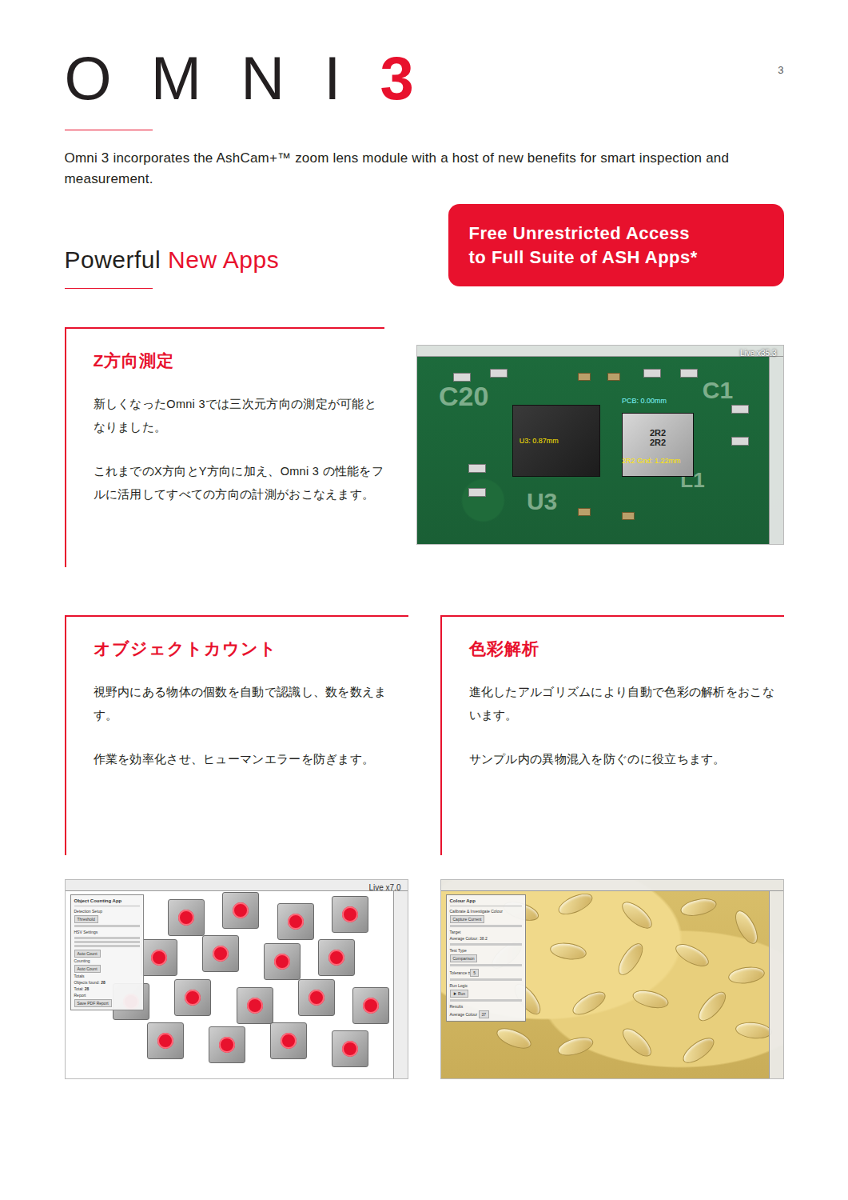3
O M N I 3
Omni 3 incorporates the AshCam+™ zoom lens module with a host of new benefits for smart inspection and measurement.
Free Unrestricted Access
to Full Suite of ASH Apps*
Powerful New Apps
Z方向測定
新しくなったOmni 3では三次元方向の測定が可能となりました。
これまでのX方向とY方向に加え、Omni 3 の性能をフルに活用してすべての方向の計測がおこなえます。
Live x35.3
C20
C1
U3
L1
2R2
2R2
PCB: 0.00mm
U3: 0.87mm
2R2 Gnd: 1.22mm
オブジェクトカウント
視野内にある物体の個数を自動で認識し、数を数えます。
作業を効率化させ、ヒューマンエラーを防ぎます。
Live x7.0
Object Counting App
Detection Setup
Threshold
HSV Settings
Auto Count
Counting
Auto Count
Totals
Objects found: 28
Total: 28
Report
Save PDF Report
色彩解析
進化したアルゴリズムにより自動で色彩の解析をおこないます。
サンプル内の異物混入を防ぐのに役立ちます。
Colour App
Calibrate & Investigate Colour
Capture Current
Target
Average Colour: 38.2
Test Type
Comparison
Tolerance ±5
Run Logic
▶ Run
Results
Average Colour 37